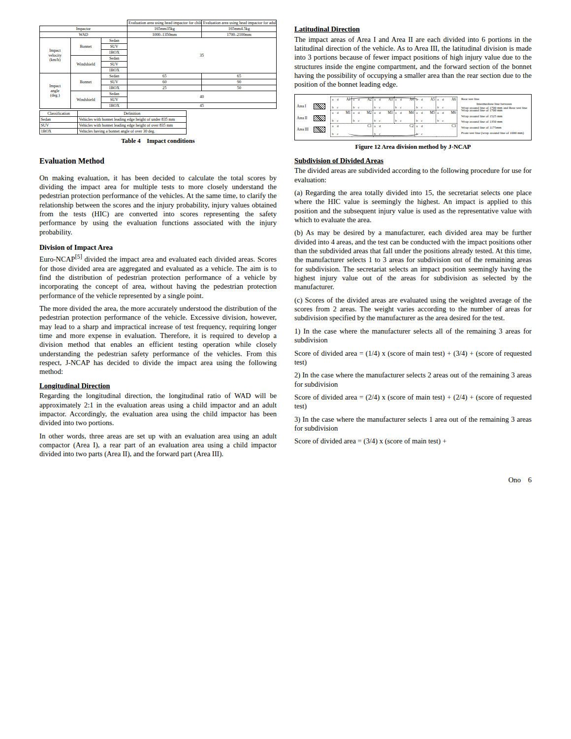| | | | Evaluation area using head impactor for child | Evaluation area using head impactor for adult |
| Impactor | 165mm35kg | 165mm4.5kg |
| WAD | 1000–1350mm | 1700–2100mm |
| Impact velocity (km/h) | Bonnet | Sedan | 35 |
| SUV |
| 1BOX |
| Windshield | Sedan |
| SUV |
| 1BOX |
| Impact angle (deg.) | Bonnet | Sedan | 65 | 65 |
| SUV | 60 | 90 |
| 1BOX | 25 | 50 |
| Windshield | Sedan | 40 |
| SUV |
| 1BOX | 45 |
| Classification | Definition |
| Sedan | Vehicles with bonnet leading edge height of under 835 mm |
| SUV | Vehicles with bonnet leading edge height of over 835 mm |
| 1BOX | Vehicles having a bonnet angle of over 30 deg. |
Table 4 Impact conditions
Evaluation Method
On making evaluation, it has been decided to calculate the total scores by dividing the impact area for multiple tests to more closely understand the pedestrian protection performance of the vehicles. At the same time, to clarify the relationship between the scores and the injury probability, injury values obtained from the tests (HIC) are converted into scores representing the safety performance by using the evaluation functions associated with the injury probability.
Division of Impact Area
Euro-NCAP[5] divided the impact area and evaluated each divided areas. Scores for those divided area are aggregated and evaluated as a vehicle. The aim is to find the distribution of pedestrian protection performance of a vehicle by incorporating the concept of area, without having the pedestrian protection performance of the vehicle represented by a single point.
The more divided the area, the more accurately understood the distribution of the pedestrian protection performance of the vehicle. Excessive division, however, may lead to a sharp and impractical increase of test frequency, requiring longer time and more expense in evaluation. Therefore, it is required to develop a division method that enables an efficient testing operation while closely understanding the pedestrian safety performance of the vehicles. From this respect, J-NCAP has decided to divide the impact area using the following method:
Longitudinal Direction
Regarding the longitudinal direction, the longitudinal ratio of WAD will be approximately 2:1 in the evaluation areas using a child impactor and an adult impactor. Accordingly, the evaluation area using the child impactor has been divided into two portions.
In other words, three areas are set up with an evaluation area using an adult compactor (Area I), a rear part of an evaluation area using a child impactor divided into two parts (Area II), and the forward part (Area III).
Latitudinal Direction
The impact areas of Area I and Area II are each divided into 6 portions in the latitudinal direction of the vehicle. As to Area III, the latitudinal division is made into 3 portions because of fewer impact positions of high injury value due to the structures inside the engine compartment, and the forward section of the bonnet having the possibility of occupying a smaller area than the rear section due to the position of the bonnet leading edge.
Area I Area II Area III
| A1 a d b c | A2 a d b c | A3 a d b c | A4 a d b c | A5 a d b c | A6 a d b c |
| M1 a d b c | M2 a d b c | M3 a d b c | M4 a d b c | M5 a d b c | M6 a d b c |
| C1 a d b c | C2 a d b c | C3 a d b c |
Rear test line Intermediate line between
Wrap around line of 1700 mm and Rear test line Wrap around line of 1700 mm Wrap around line of 1525 mm Wrap around line of 1350 mm Wrap around line of 1175mm Front test line (wrap around line of 1000 mm)
Figure 12 Area division method by J-NCAP
Subdivision of Divided Areas
The divided areas are subdivided according to the following procedure for use for evaluation:
(a) Regarding the area totally divided into 15, the secretariat selects one place where the HIC value is seemingly the highest. An impact is applied to this position and the subsequent injury value is used as the representative value with which to evaluate the area.
(b) As may be desired by a manufacturer, each divided area may be further divided into 4 areas, and the test can be conducted with the impact positions other than the subdivided areas that fall under the positions already tested. At this time, the manufacturer selects 1 to 3 areas for subdivision out of the remaining areas for subdivision. The secretariat selects an impact position seemingly having the highest injury value out of the areas for subdivision as selected by the manufacturer.
(c) Scores of the divided areas are evaluated using the weighted average of the scores from 2 areas. The weight varies according to the number of areas for subdivision specified by the manufacturer as the area desired for the test.
1) In the case where the manufacturer selects all of the remaining 3 areas for subdivision
Score of divided area = (1/4) x (score of main test) + (3/4) + (score of requested test)
2) In the case where the manufacturer selects 2 areas out of the remaining 3 areas for subdivision
Score of divided area = (2/4) x (score of main test) + (2/4) + (score of requested test)
3) In the case where the manufacturer selects 1 area out of the remaining 3 areas for subdivision
Score of divided area = (3/4) x (score of main test) +
Ono 6